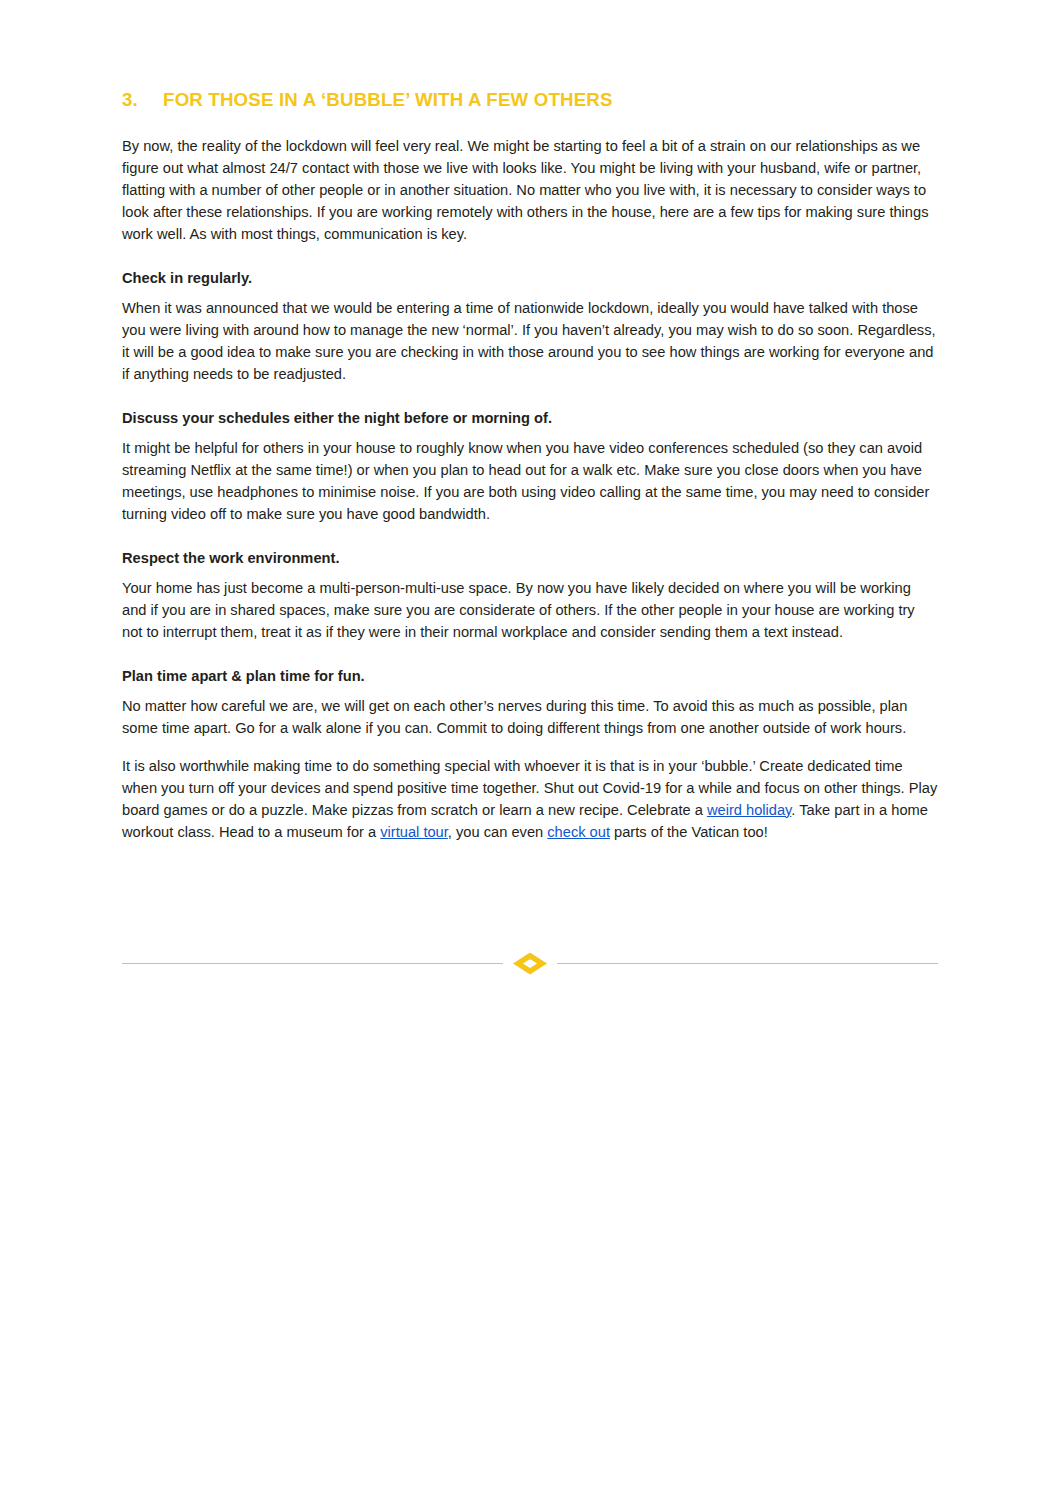3. FOR THOSE IN A ‘BUBBLE’ WITH A FEW OTHERS
By now, the reality of the lockdown will feel very real. We might be starting to feel a bit of a strain on our relationships as we figure out what almost 24/7 contact with those we live with looks like. You might be living with your husband, wife or partner, flatting with a number of other people or in another situation. No matter who you live with, it is necessary to consider ways to look after these relationships. If you are working remotely with others in the house, here are a few tips for making sure things work well. As with most things, communication is key.
Check in regularly.
When it was announced that we would be entering a time of nationwide lockdown, ideally you would have talked with those you were living with around how to manage the new ‘normal’. If you haven’t already, you may wish to do so soon. Regardless, it will be a good idea to make sure you are checking in with those around you to see how things are working for everyone and if anything needs to be readjusted.
Discuss your schedules either the night before or morning of.
It might be helpful for others in your house to roughly know when you have video conferences scheduled (so they can avoid streaming Netflix at the same time!) or when you plan to head out for a walk etc. Make sure you close doors when you have meetings, use headphones to minimise noise. If you are both using video calling at the same time, you may need to consider turning video off to make sure you have good bandwidth.
Respect the work environment.
Your home has just become a multi-person-multi-use space. By now you have likely decided on where you will be working and if you are in shared spaces, make sure you are considerate of others. If the other people in your house are working try not to interrupt them, treat it as if they were in their normal workplace and consider sending them a text instead.
Plan time apart & plan time for fun.
No matter how careful we are, we will get on each other’s nerves during this time. To avoid this as much as possible, plan some time apart. Go for a walk alone if you can. Commit to doing different things from one another outside of work hours.
It is also worthwhile making time to do something special with whoever it is that is in your ‘bubble.’ Create dedicated time when you turn off your devices and spend positive time together. Shut out Covid-19 for a while and focus on other things. Play board games or do a puzzle. Make pizzas from scratch or learn a new recipe. Celebrate a weird holiday. Take part in a home workout class. Head to a museum for a virtual tour, you can even check out parts of the Vatican too!